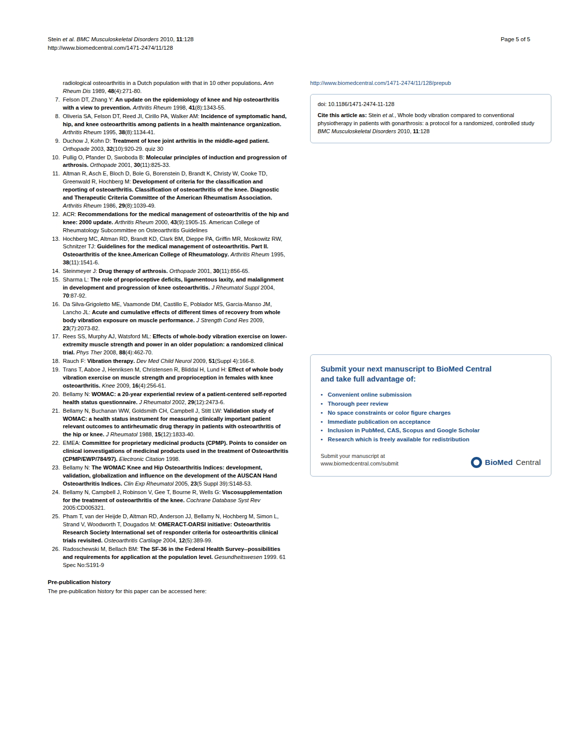Stein et al. BMC Musculoskeletal Disorders 2010, 11:128
http://www.biomedcentral.com/1471-2474/11/128
Page 5 of 5
radiological osteoarthritis in a Dutch population with that in 10 other populations. Ann Rheum Dis 1989, 48(4):271-80.
Felson DT, Zhang Y: An update on the epidemiology of knee and hip osteoarthritis with a view to prevention. Arthritis Rheum 1998, 41(8):1343-55.
Oliveria SA, Felson DT, Reed JI, Cirillo PA, Walker AM: Incidence of symptomatic hand, hip, and knee osteoarthritis among patients in a health maintenance organization. Arthritis Rheum 1995, 38(8):1134-41.
Duchow J, Kohn D: Treatment of knee joint arthritis in the middle-aged patient. Orthopade 2003, 32(10):920-29. quiz 30
Pullig O, Pfander D, Swoboda B: Molecular principles of induction and progression of arthrosis. Orthopade 2001, 30(11):825-33.
Altman R, Asch E, Bloch D, Bole G, Borenstein D, Brandt K, Christy W, Cooke TD, Greenwald R, Hochberg M: Development of criteria for the classification and reporting of osteoarthritis. Classification of osteoarthritis of the knee. Diagnostic and Therapeutic Criteria Committee of the American Rheumatism Association. Arthritis Rheum 1986, 29(8):1039-49.
ACR: Recommendations for the medical management of osteoarthritis of the hip and knee: 2000 update. Arthritis Rheum 2000, 43(9):1905-15. American College of Rheumatology Subcommittee on Osteoarthritis Guidelines
Hochberg MC, Altman RD, Brandt KD, Clark BM, Dieppe PA, Griffin MR, Moskowitz RW, Schnitzer TJ: Guidelines for the medical management of osteoarthritis. Part II. Osteoarthritis of the knee.American College of Rheumatology. Arthritis Rheum 1995, 38(11):1541-6.
Steinmeyer J: Drug therapy of arthrosis. Orthopade 2001, 30(11):856-65.
Sharma L: The role of proprioceptive deficits, ligamentous laxity, and malalignment in development and progression of knee osteoarthritis. J Rheumatol Suppl 2004, 70:87-92.
Da Silva-Grigoletto ME, Vaamonde DM, Castillo E, Poblador MS, Garcia-Manso JM, Lancho JL: Acute and cumulative effects of different times of recovery from whole body vibration exposure on muscle performance. J Strength Cond Res 2009, 23(7):2073-82.
Rees SS, Murphy AJ, Watsford ML: Effects of whole-body vibration exercise on lower-extremity muscle strength and power in an older population: a randomized clinical trial. Phys Ther 2008, 88(4):462-70.
Rauch F: Vibration therapy. Dev Med Child Neurol 2009, 51(Suppl 4):166-8.
Trans T, Aaboe J, Henriksen M, Christensen R, Bliddal H, Lund H: Effect of whole body vibration exercise on muscle strength and proprioception in females with knee osteoarthritis. Knee 2009, 16(4):256-61.
Bellamy N: WOMAC: a 20-year experiential review of a patient-centered self-reported health status questionnaire. J Rheumatol 2002, 29(12):2473-6.
Bellamy N, Buchanan WW, Goldsmith CH, Campbell J, Stitt LW: Validation study of WOMAC: a health status instrument for measuring clinically important patient relevant outcomes to antirheumatic drug therapy in patients with osteoarthritis of the hip or knee. J Rheumatol 1988, 15(12):1833-40.
EMEA: Committee for proprietary medicinal products (CPMP). Points to consider on clinical ionvestigations of medicinal products used in the treatment of Osteoarthritis (CPMP/EWP/784/97). Electronic Citation 1998.
Bellamy N: The WOMAC Knee and Hip Osteoarthritis Indices: development, validation, globalization and influence on the development of the AUSCAN Hand Osteoarthritis Indices. Clin Exp Rheumatol 2005, 23(5 Suppl 39):S148-53.
Bellamy N, Campbell J, Robinson V, Gee T, Bourne R, Wells G: Viscosupplementation for the treatment of osteoarthritis of the knee. Cochrane Database Syst Rev 2005:CD005321.
Pham T, van der Heijde D, Altman RD, Anderson JJ, Bellamy N, Hochberg M, Simon L, Strand V, Woodworth T, Dougados M: OMERACT-OARSI initiative: Osteoarthritis Research Society International set of responder criteria for osteoarthritis clinical trials revisited. Osteoarthritis Cartilage 2004, 12(5):389-99.
Radoschewski M, Bellach BM: The SF-36 in the Federal Health Survey--possibilities and requirements for application at the population level. Gesundheitswesen 1999. 61 Spec No:S191-9
Pre-publication history
The pre-publication history for this paper can be accessed here:
http://www.biomedcentral.com/1471-2474/11/128/prepub
doi: 10.1186/1471-2474-11-128
Cite this article as: Stein et al., Whole body vibration compared to conventional physiotherapy in patients with gonarthrosis: a protocol for a randomized, controlled study BMC Musculoskeletal Disorders 2010, 11:128
Submit your next manuscript to BioMed Central
and take full advantage of:
Convenient online submission
Thorough peer review
No space constraints or color figure charges
Immediate publication on acceptance
Inclusion in PubMed, CAS, Scopus and Google Scholar
Research which is freely available for redistribution
Submit your manuscript at
www.biomedcentral.com/submit
BioMed Central